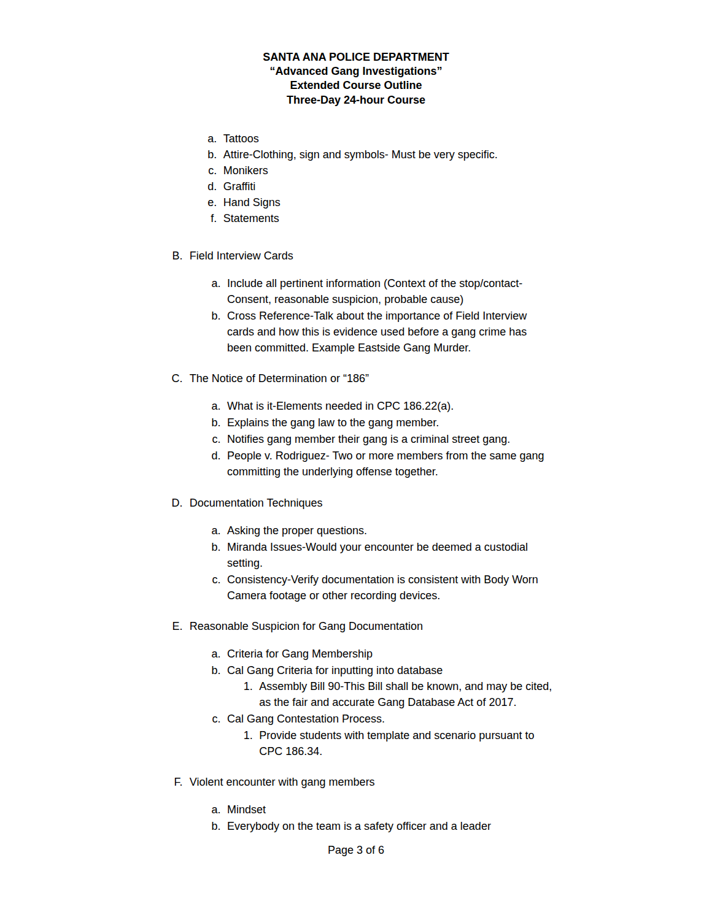SANTA ANA POLICE DEPARTMENT
“Advanced Gang Investigations”
Extended Course Outline
Three-Day 24-hour Course
Tattoos
Attire-Clothing, sign and symbols- Must be very specific.
Monikers
Graffiti
Hand Signs
Statements
Field Interview Cards
Include all pertinent information (Context of the stop/contact-Consent, reasonable suspicion, probable cause)
Cross Reference-Talk about the importance of Field Interview cards and how this is evidence used before a gang crime has been committed. Example Eastside Gang Murder.
The Notice of Determination or “186”
What is it-Elements needed in CPC 186.22(a).
Explains the gang law to the gang member.
Notifies gang member their gang is a criminal street gang.
People v. Rodriguez- Two or more members from the same gang committing the underlying offense together.
Documentation Techniques
Asking the proper questions.
Miranda Issues-Would your encounter be deemed a custodial setting.
Consistency-Verify documentation is consistent with Body Worn Camera footage or other recording devices.
Reasonable Suspicion for Gang Documentation
Criteria for Gang Membership
Cal Gang Criteria for inputting into database
Assembly Bill 90-This Bill shall be known, and may be cited, as the fair and accurate Gang Database Act of 2017.
Cal Gang Contestation Process.
Provide students with template and scenario pursuant to CPC 186.34.
Violent encounter with gang members
Mindset
Everybody on the team is a safety officer and a leader
Page 3 of 6